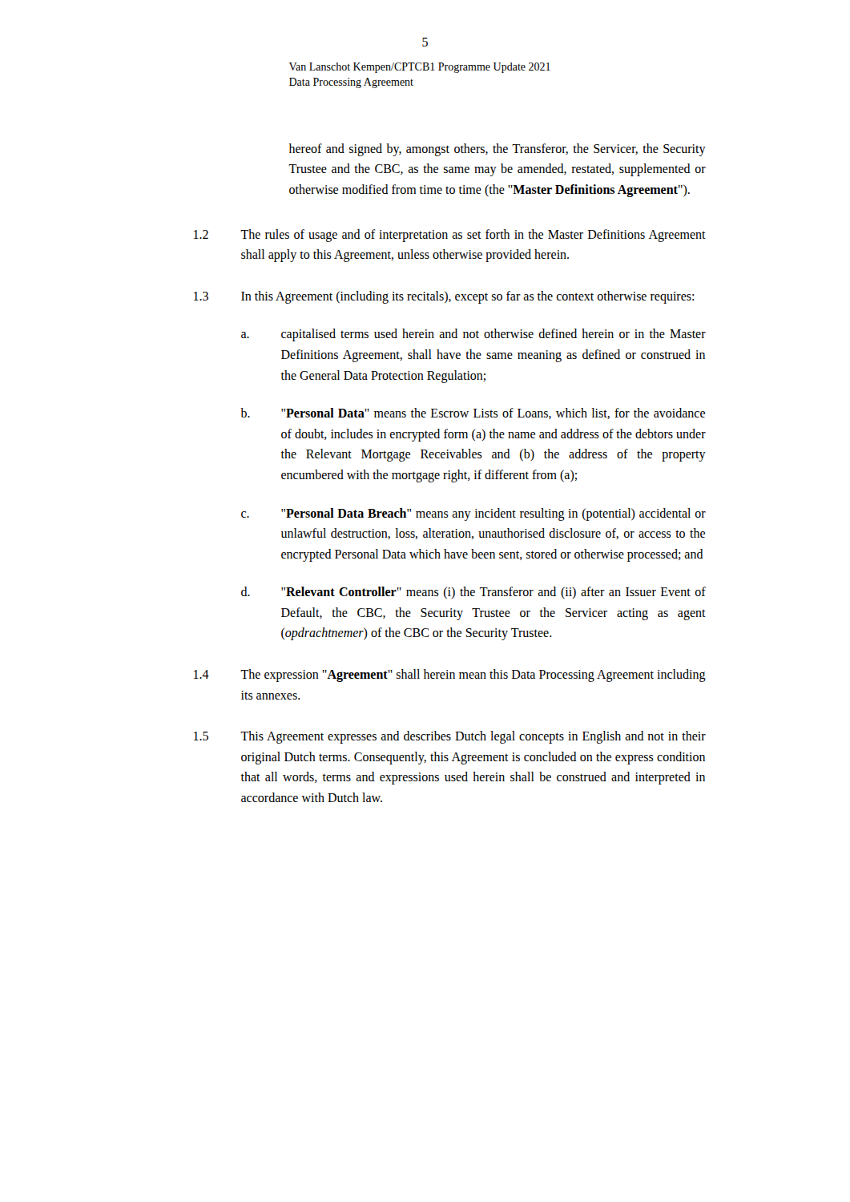5
Van Lanschot Kempen/CPTCB1 Programme Update 2021
Data Processing Agreement
hereof and signed by, amongst others, the Transferor, the Servicer, the Security Trustee and the CBC, as the same may be amended, restated, supplemented or otherwise modified from time to time (the "Master Definitions Agreement").
1.2
The rules of usage and of interpretation as set forth in the Master Definitions Agreement shall apply to this Agreement, unless otherwise provided herein.
1.3
In this Agreement (including its recitals), except so far as the context otherwise requires:
a.
capitalised terms used herein and not otherwise defined herein or in the Master Definitions Agreement, shall have the same meaning as defined or construed in the General Data Protection Regulation;
b.
"Personal Data" means the Escrow Lists of Loans, which list, for the avoidance of doubt, includes in encrypted form (a) the name and address of the debtors under the Relevant Mortgage Receivables and (b) the address of the property encumbered with the mortgage right, if different from (a);
c.
"Personal Data Breach" means any incident resulting in (potential) accidental or unlawful destruction, loss, alteration, unauthorised disclosure of, or access to the encrypted Personal Data which have been sent, stored or otherwise processed; and
d.
"Relevant Controller" means (i) the Transferor and (ii) after an Issuer Event of Default, the CBC, the Security Trustee or the Servicer acting as agent (opdrachtnemer) of the CBC or the Security Trustee.
1.4
The expression "Agreement" shall herein mean this Data Processing Agreement including its annexes.
1.5
This Agreement expresses and describes Dutch legal concepts in English and not in their original Dutch terms. Consequently, this Agreement is concluded on the express condition that all words, terms and expressions used herein shall be construed and interpreted in accordance with Dutch law.